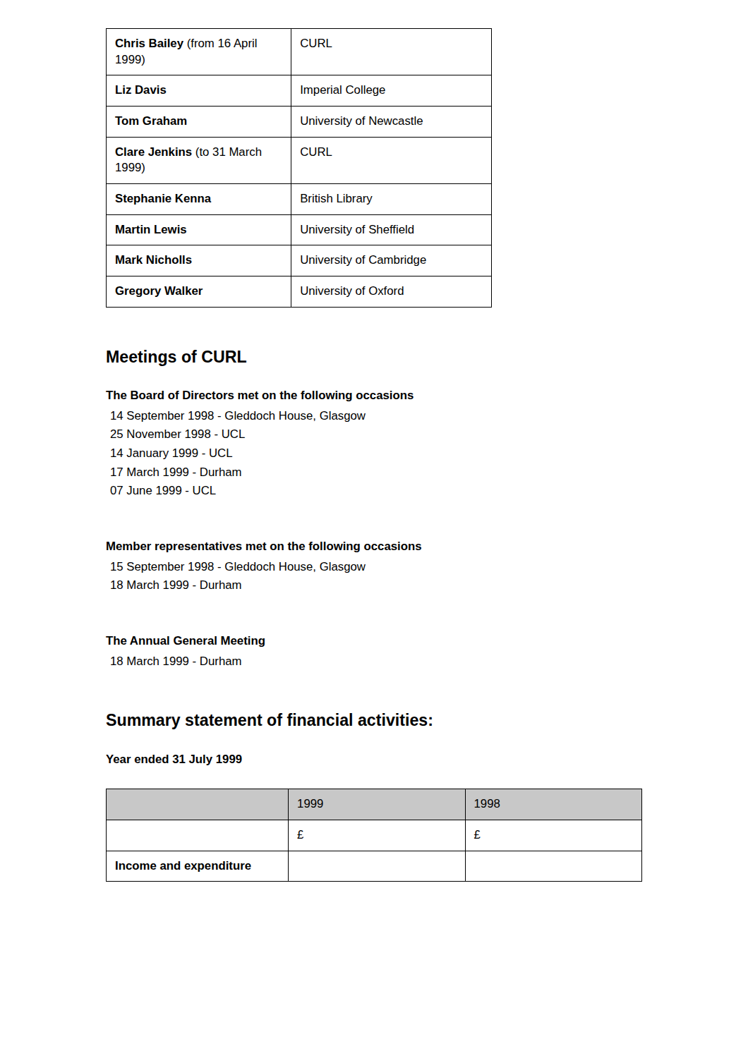| Chris Bailey (from 16 April 1999) | CURL |
| Liz Davis | Imperial College |
| Tom Graham | University of Newcastle |
| Clare Jenkins (to 31 March 1999) | CURL |
| Stephanie Kenna | British Library |
| Martin Lewis | University of Sheffield |
| Mark Nicholls | University of Cambridge |
| Gregory Walker | University of Oxford |
Meetings of CURL
The Board of Directors met on the following occasions
14 September 1998 - Gleddoch House, Glasgow
25 November 1998 - UCL
14 January 1999 - UCL
17 March 1999 - Durham
07 June 1999 - UCL
Member representatives met on the following occasions
15 September 1998 - Gleddoch House, Glasgow
18 March 1999 - Durham
The Annual General Meeting
18 March 1999 - Durham
Summary statement of financial activities:
Year ended 31 July 1999
| | 1999 | 1998 |
| | £ | £ |
| Income and expenditure | | |